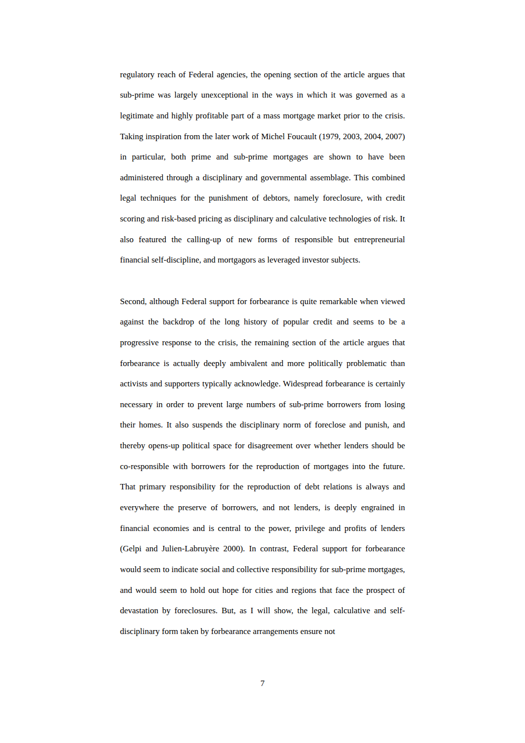regulatory reach of Federal agencies, the opening section of the article argues that sub-prime was largely unexceptional in the ways in which it was governed as a legitimate and highly profitable part of a mass mortgage market prior to the crisis. Taking inspiration from the later work of Michel Foucault (1979, 2003, 2004, 2007) in particular, both prime and sub-prime mortgages are shown to have been administered through a disciplinary and governmental assemblage. This combined legal techniques for the punishment of debtors, namely foreclosure, with credit scoring and risk-based pricing as disciplinary and calculative technologies of risk. It also featured the calling-up of new forms of responsible but entrepreneurial financial self-discipline, and mortgagors as leveraged investor subjects.
Second, although Federal support for forbearance is quite remarkable when viewed against the backdrop of the long history of popular credit and seems to be a progressive response to the crisis, the remaining section of the article argues that forbearance is actually deeply ambivalent and more politically problematic than activists and supporters typically acknowledge. Widespread forbearance is certainly necessary in order to prevent large numbers of sub-prime borrowers from losing their homes. It also suspends the disciplinary norm of foreclose and punish, and thereby opens-up political space for disagreement over whether lenders should be co-responsible with borrowers for the reproduction of mortgages into the future. That primary responsibility for the reproduction of debt relations is always and everywhere the preserve of borrowers, and not lenders, is deeply engrained in financial economies and is central to the power, privilege and profits of lenders (Gelpi and Julien-Labruyère 2000). In contrast, Federal support for forbearance would seem to indicate social and collective responsibility for sub-prime mortgages, and would seem to hold out hope for cities and regions that face the prospect of devastation by foreclosures. But, as I will show, the legal, calculative and self-disciplinary form taken by forbearance arrangements ensure not
7